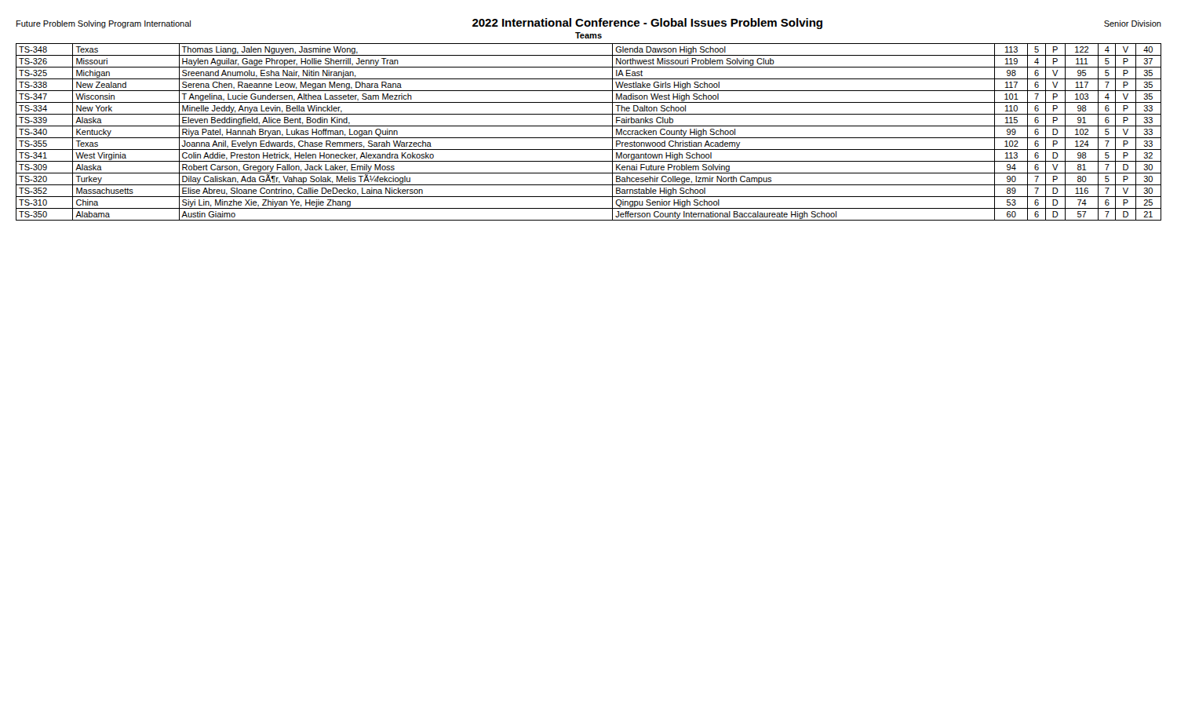Future Problem Solving Program International
2022 International Conference - Global Issues Problem Solving
Senior Division
Teams
| TS-348 | Texas | Thomas Liang, Jalen Nguyen, Jasmine Wong, | Glenda Dawson High School | 113 | 5 | P | 122 | 4 | V | 40 |
| TS-326 | Missouri | Haylen Aguilar, Gage Phroper, Hollie Sherrill, Jenny Tran | Northwest Missouri Problem Solving Club | 119 | 4 | P | 111 | 5 | P | 37 |
| TS-325 | Michigan | Sreenand Anumolu, Esha Nair, Nitin Niranjan, | IA East | 98 | 6 | V | 95 | 5 | P | 35 |
| TS-338 | New Zealand | Serena Chen, Raeanne Leow, Megan Meng, Dhara Rana | Westlake Girls High School | 117 | 6 | V | 117 | 7 | P | 35 |
| TS-347 | Wisconsin | T Angelina, Lucie Gundersen, Althea Lasseter, Sam Mezrich | Madison West High School | 101 | 7 | P | 103 | 4 | V | 35 |
| TS-334 | New York | Minelle Jeddy, Anya Levin, Bella Winckler, | The Dalton School | 110 | 6 | P | 98 | 6 | P | 33 |
| TS-339 | Alaska | Eleven Beddingfield, Alice Bent, Bodin Kind, | Fairbanks Club | 115 | 6 | P | 91 | 6 | P | 33 |
| TS-340 | Kentucky | Riya Patel, Hannah Bryan, Lukas Hoffman, Logan Quinn | Mccracken County High School | 99 | 6 | D | 102 | 5 | V | 33 |
| TS-355 | Texas | Joanna Anil, Evelyn Edwards, Chase Remmers, Sarah Warzecha | Prestonwood Christian Academy | 102 | 6 | P | 124 | 7 | P | 33 |
| TS-341 | West Virginia | Colin Addie, Preston Hetrick, Helen Honecker, Alexandra Kokosko | Morgantown High School | 113 | 6 | D | 98 | 5 | P | 32 |
| TS-309 | Alaska | Robert Carson, Gregory Fallon, Jack Laker, Emily Moss | Kenai Future Problem Solving | 94 | 6 | V | 81 | 7 | D | 30 |
| TS-320 | Turkey | Dilay Caliskan, Ada GÃ¶r, Vahap Solak, Melis TÃ¼fekcioglu | Bahcesehir College, Izmir North Campus | 90 | 7 | P | 80 | 5 | P | 30 |
| TS-352 | Massachusetts | Elise Abreu, Sloane Contrino, Callie DeDecko, Laina Nickerson | Barnstable High School | 89 | 7 | D | 116 | 7 | V | 30 |
| TS-310 | China | Siyi Lin, Minzhe Xie, Zhiyan Ye, Hejie Zhang | Qingpu Senior High School | 53 | 6 | D | 74 | 6 | P | 25 |
| TS-350 | Alabama | Austin Giaimo | Jefferson County International Baccalaureate High School | 60 | 6 | D | 57 | 7 | D | 21 |